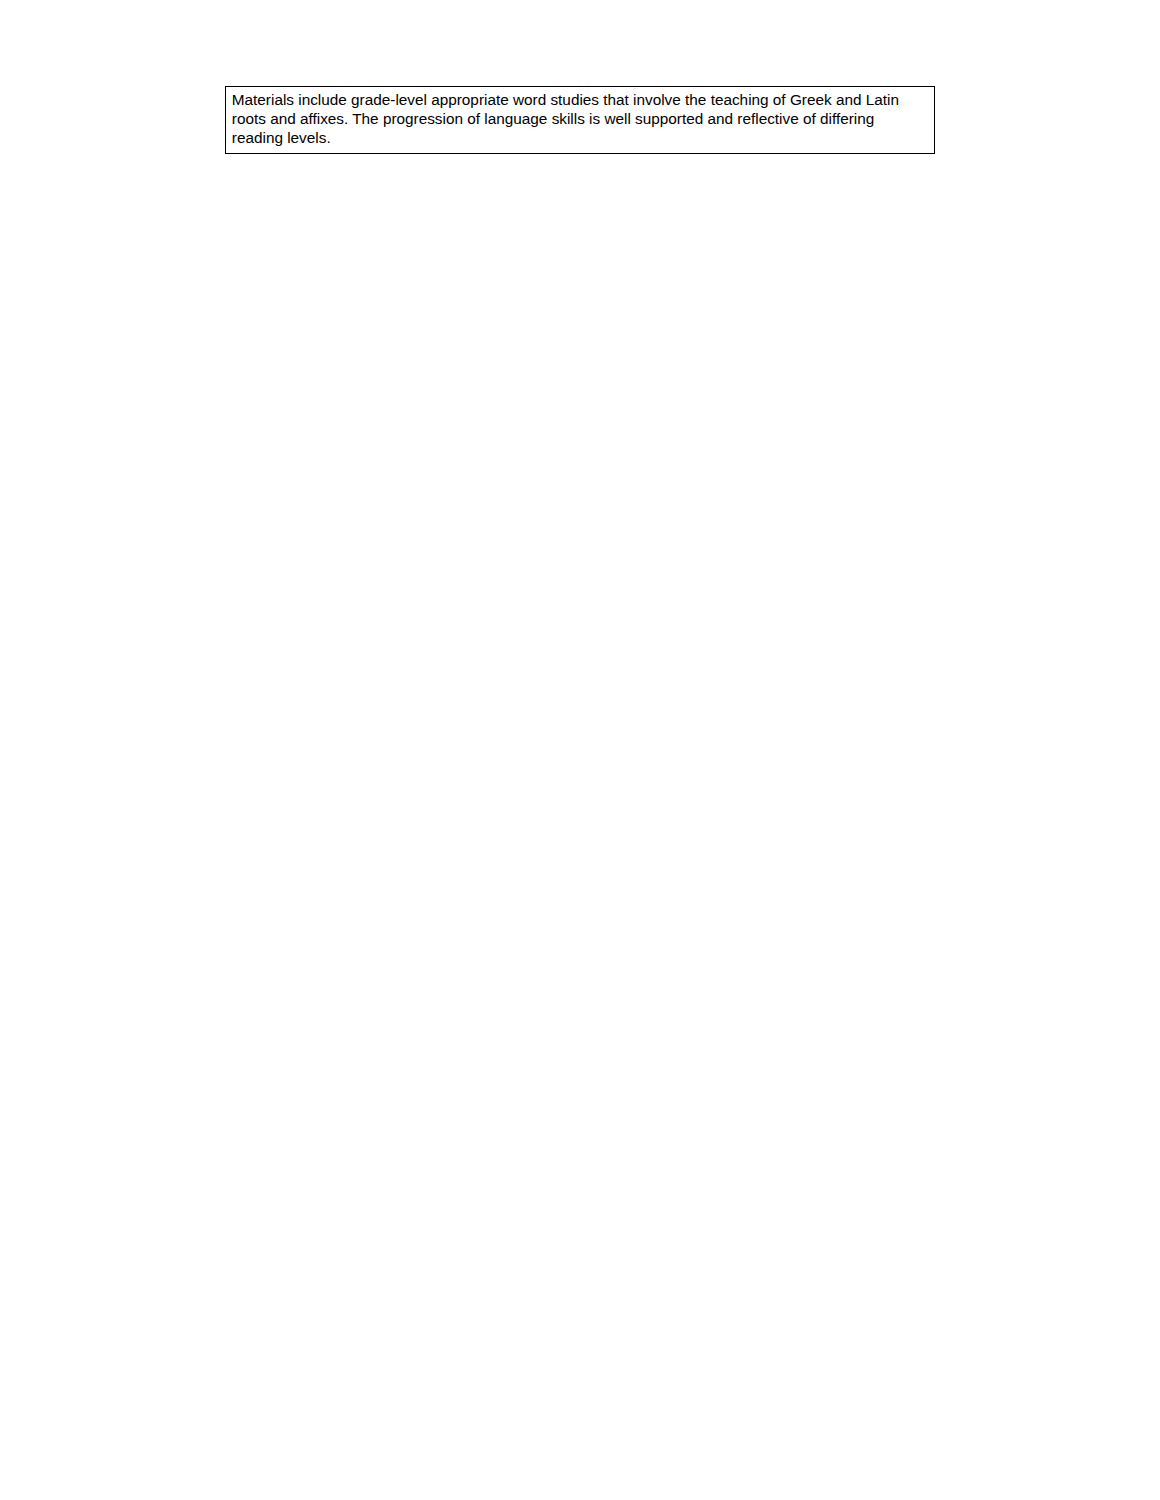Materials include grade-level appropriate word studies that involve the teaching of Greek and Latin roots and affixes. The progression of language skills is well supported and reflective of differing reading levels.